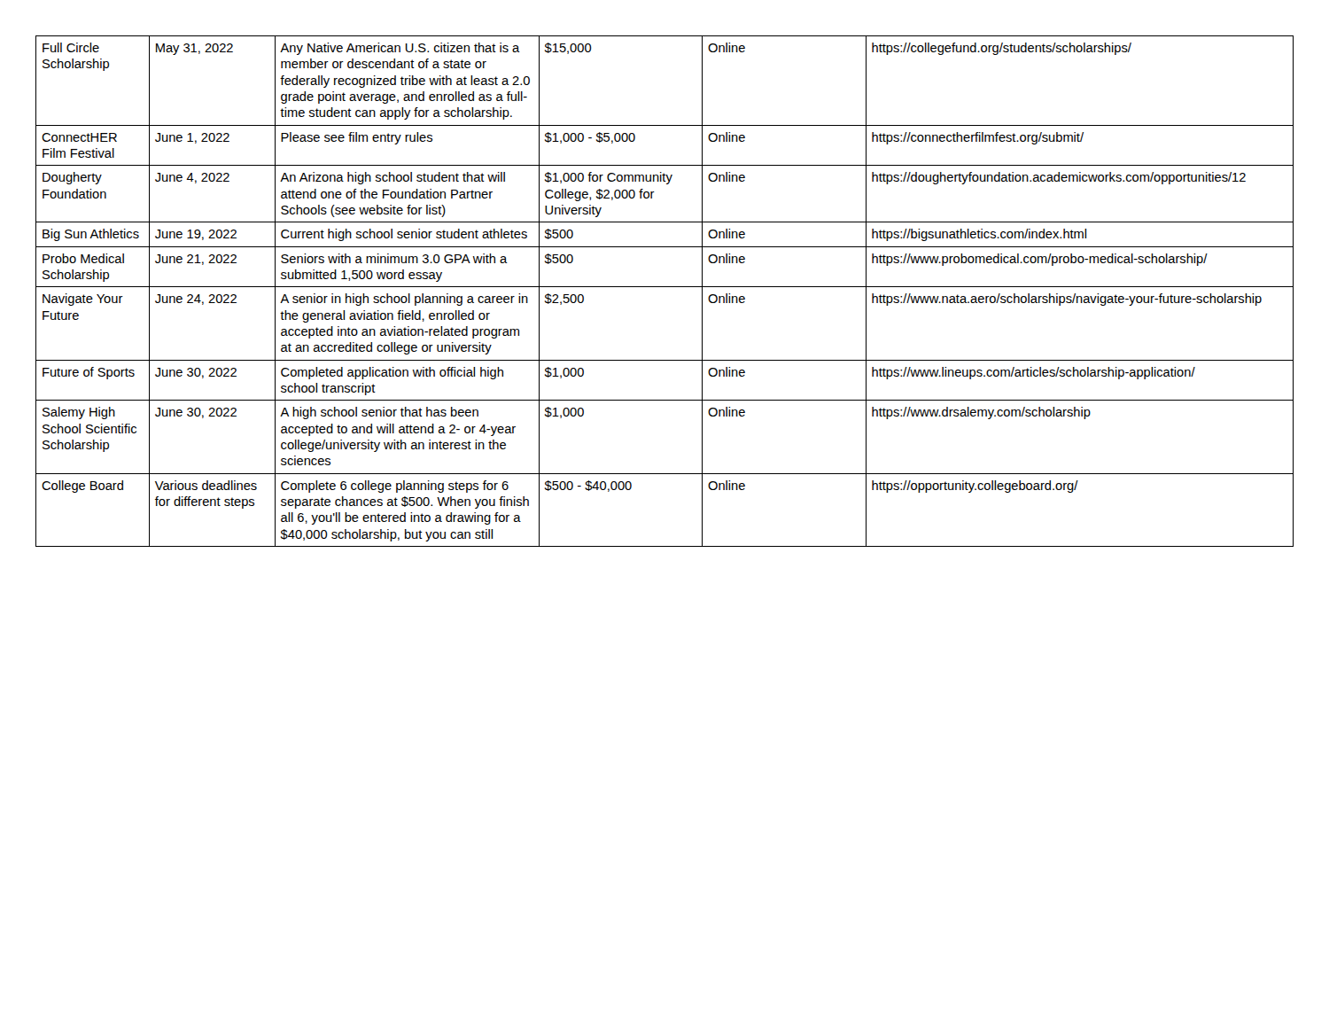| Full Circle Scholarship | May 31, 2022 | Any Native American U.S. citizen that is a member or descendant of a state or federally recognized tribe with at least a 2.0 grade point average, and enrolled as a full-time student can apply for a scholarship. | $15,000 | Online | https://collegefund.org/students/scholarships/ |
| ConnectHER Film Festival | June 1, 2022 | Please see film entry rules | $1,000 - $5,000 | Online | https://connectherfilmfest.org/submit/ |
| Dougherty Foundation | June 4, 2022 | An Arizona high school student that will attend one of the Foundation Partner Schools (see website for list) | $1,000 for Community College, $2,000 for University | Online | https://doughertyfoundation.academicworks.com/opportunities/12 |
| Big Sun Athletics | June 19, 2022 | Current high school senior student athletes | $500 | Online | https://bigsunathletics.com/index.html |
| Probo Medical Scholarship | June 21, 2022 | Seniors with a minimum 3.0 GPA with a submitted 1,500 word essay | $500 | Online | https://www.probomedical.com/probo-medical-scholarship/ |
| Navigate Your Future | June 24, 2022 | A senior in high school planning a career in the general aviation field, enrolled or accepted into an aviation-related program at an accredited college or university | $2,500 | Online | https://www.nata.aero/scholarships/navigate-your-future-scholarship |
| Future of Sports | June 30, 2022 | Completed application with official high school transcript | $1,000 | Online | https://www.lineups.com/articles/scholarship-application/ |
| Salemy High School Scientific Scholarship | June 30, 2022 | A high school senior that has been accepted to and will attend a 2- or 4-year college/university with an interest in the sciences | $1,000 | Online | https://www.drsalemy.com/scholarship |
| College Board | Various deadlines for different steps | Complete 6 college planning steps for 6 separate chances at $500. When you finish all 6, you'll be entered into a drawing for a $40,000 scholarship, but you can still | $500 - $40,000 | Online | https://opportunity.collegeboard.org/ |